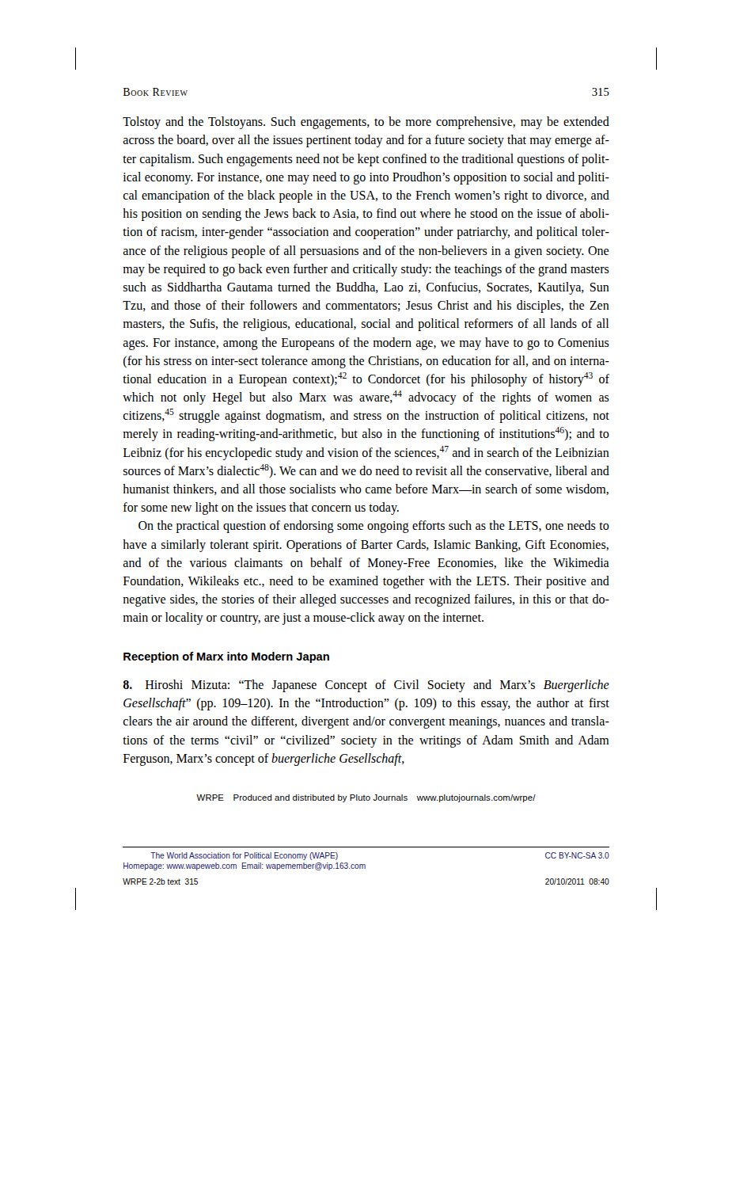Book Review 315
Tolstoy and the Tolstoyans. Such engagements, to be more comprehensive, may be extended across the board, over all the issues pertinent today and for a future society that may emerge after capitalism. Such engagements need not be kept confined to the traditional questions of political economy. For instance, one may need to go into Proudhon’s opposition to social and political emancipation of the black people in the USA, to the French women’s right to divorce, and his position on sending the Jews back to Asia, to find out where he stood on the issue of abolition of racism, inter-gender “association and cooperation” under patriarchy, and political tolerance of the religious people of all persuasions and of the non-believers in a given society. One may be required to go back even further and critically study: the teachings of the grand masters such as Siddhartha Gautama turned the Buddha, Lao zi, Confucius, Socrates, Kautilya, Sun Tzu, and those of their followers and commentators; Jesus Christ and his disciples, the Zen masters, the Sufis, the religious, educational, social and political reformers of all lands of all ages. For instance, among the Europeans of the modern age, we may have to go to Comenius (for his stress on inter-sect tolerance among the Christians, on education for all, and on international education in a European context);42 to Condorcet (for his philosophy of history43 of which not only Hegel but also Marx was aware,44 advocacy of the rights of women as citizens,45 struggle against dogmatism, and stress on the instruction of political citizens, not merely in reading-writing-and-arithmetic, but also in the functioning of institutions46); and to Leibniz (for his encyclopedic study and vision of the sciences,47 and in search of the Leibnizian sources of Marx’s dialectic48). We can and we do need to revisit all the conservative, liberal and humanist thinkers, and all those socialists who came before Marx—in search of some wisdom, for some new light on the issues that concern us today.
On the practical question of endorsing some ongoing efforts such as the LETS, one needs to have a similarly tolerant spirit. Operations of Barter Cards, Islamic Banking, Gift Economies, and of the various claimants on behalf of Money-Free Economies, like the Wikimedia Foundation, Wikileaks etc., need to be examined together with the LETS. Their positive and negative sides, the stories of their alleged successes and recognized failures, in this or that domain or locality or country, are just a mouse-click away on the internet.
Reception of Marx into Modern Japan
8. Hiroshi Mizuta: “The Japanese Concept of Civil Society and Marx’s Buergerliche Gesellschaft” (pp. 109–120). In the “Introduction” (p. 109) to this essay, the author at first clears the air around the different, divergent and/or convergent meanings, nuances and translations of the terms “civil” or “civilized” society in the writings of Adam Smith and Adam Ferguson, Marx’s concept of buergerliche Gesellschaft,
WRPE Produced and distributed by Pluto Journals www.plutojournals.com/wrpe/
The World Association for Political Economy (WAPE)
Homepage: www.wapeweb.com Email: wapemember@vip.163.com
CC BY-NC-SA 3.0
WRPE 2-2b text 315 20/10/2011 08:40